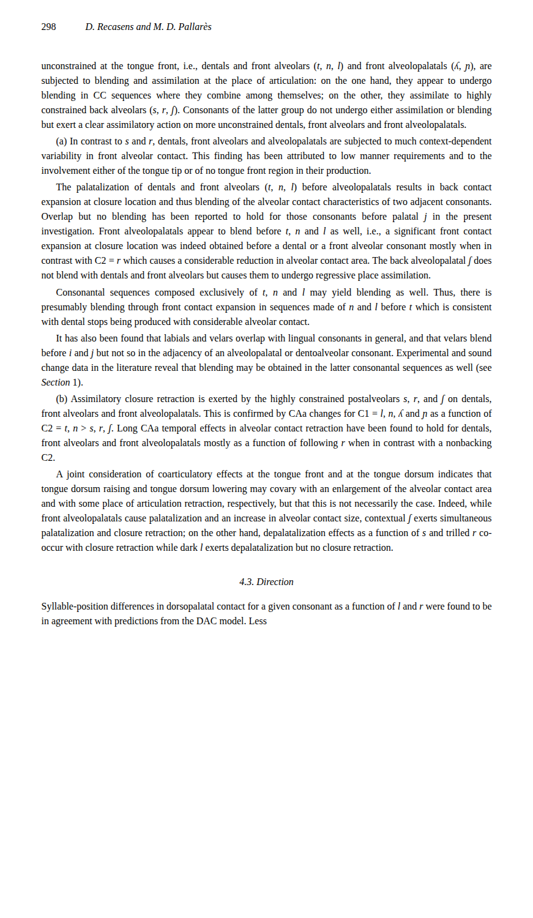298 D. Recasens and M. D. Pallarès
unconstrained at the tongue front, i.e., dentals and front alveolars (t, n, l) and front alveolopalatals (ʎ, ɲ), are subjected to blending and assimilation at the place of articulation: on the one hand, they appear to undergo blending in CC sequences where they combine among themselves; on the other, they assimilate to highly constrained back alveolars (s, r, ʃ). Consonants of the latter group do not undergo either assimilation or blending but exert a clear assimilatory action on more unconstrained dentals, front alveolars and front alveolopalatals.
(a) In contrast to s and r, dentals, front alveolars and alveolopalatals are subjected to much context-dependent variability in front alveolar contact. This finding has been attributed to low manner requirements and to the involvement either of the tongue tip or of no tongue front region in their production.
The palatalization of dentals and front alveolars (t, n, l) before alveolopalatals results in back contact expansion at closure location and thus blending of the alveolar contact characteristics of two adjacent consonants. Overlap but no blending has been reported to hold for those consonants before palatal j in the present investigation. Front alveolopalatals appear to blend before t, n and l as well, i.e., a significant front contact expansion at closure location was indeed obtained before a dental or a front alveolar consonant mostly when in contrast with C2 = r which causes a considerable reduction in alveolar contact area. The back alveolopalatal ʃ does not blend with dentals and front alveolars but causes them to undergo regressive place assimilation.
Consonantal sequences composed exclusively of t, n and l may yield blending as well. Thus, there is presumably blending through front contact expansion in sequences made of n and l before t which is consistent with dental stops being produced with considerable alveolar contact.
It has also been found that labials and velars overlap with lingual consonants in general, and that velars blend before i and j but not so in the adjacency of an alveolopalatal or dentoalveolar consonant. Experimental and sound change data in the literature reveal that blending may be obtained in the latter consonantal sequences as well (see Section 1).
(b) Assimilatory closure retraction is exerted by the highly constrained postalveolars s, r, and ʃ on dentals, front alveolars and front alveolopalatals. This is confirmed by CAa changes for C1 = l, n, ʎ and ɲ as a function of C2 = t, n > s, r, ʃ. Long CAa temporal effects in alveolar contact retraction have been found to hold for dentals, front alveolars and front alveolopalatals mostly as a function of following r when in contrast with a nonbacking C2.
A joint consideration of coarticulatory effects at the tongue front and at the tongue dorsum indicates that tongue dorsum raising and tongue dorsum lowering may covary with an enlargement of the alveolar contact area and with some place of articulation retraction, respectively, but that this is not necessarily the case. Indeed, while front alveolopalatals cause palatalization and an increase in alveolar contact size, contextual ʃ exerts simultaneous palatalization and closure retraction; on the other hand, depalatalization effects as a function of s and trilled r co-occur with closure retraction while dark l exerts depalatalization but no closure retraction.
4.3. Direction
Syllable-position differences in dorsopalatal contact for a given consonant as a function of l and r were found to be in agreement with predictions from the DAC model. Less